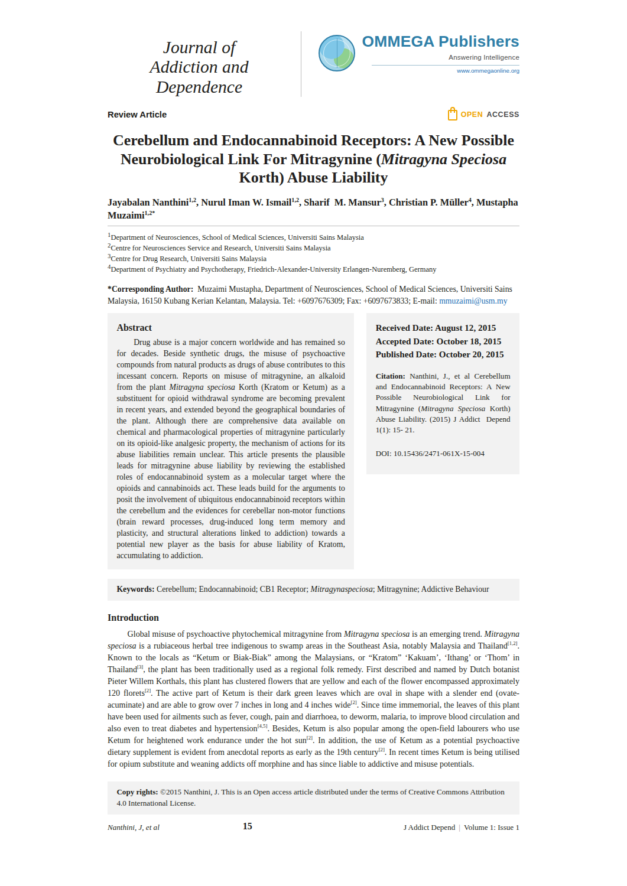Journal of
Addiction and Dependence
OMMEGA Publishers
Answering Intelligence
www.ommegaonline.org
Review Article
OPEN ACCESS
Cerebellum and Endocannabinoid Receptors: A New Possible Neurobiological Link For Mitragynine (Mitragyna Speciosa Korth) Abuse Liability
Jayabalan Nanthini1,2, Nurul Iman W. Ismail1,2, Sharif M. Mansur3, Christian P. Müller4, Mustapha Muzaimi1,2*
1Department of Neurosciences, School of Medical Sciences, Universiti Sains Malaysia
2Centre for Neurosciences Service and Research, Universiti Sains Malaysia
3Centre for Drug Research, Universiti Sains Malaysia
4Department of Psychiatry and Psychotherapy, Friedrich-Alexander-University Erlangen-Nuremberg, Germany
*Corresponding Author: Muzaimi Mustapha, Department of Neurosciences, School of Medical Sciences, Universiti Sains Malaysia, 16150 Kubang Kerian Kelantan, Malaysia. Tel: +6097676309; Fax: +6097673833; E-mail: mmuzaimi@usm.my
Abstract
Drug abuse is a major concern worldwide and has remained so for decades. Beside synthetic drugs, the misuse of psychoactive compounds from natural products as drugs of abuse contributes to this incessant concern. Reports on misuse of mitragynine, an alkaloid from the plant Mitragyna speciosa Korth (Kratom or Ketum) as a substituent for opioid withdrawal syndrome are becoming prevalent in recent years, and extended beyond the geographical boundaries of the plant. Although there are comprehensive data available on chemical and pharmacological properties of mitragynine particularly on its opioid-like analgesic property, the mechanism of actions for its abuse liabilities remain unclear. This article presents the plausible leads for mitragynine abuse liability by reviewing the established roles of endocannabinoid system as a molecular target where the opioids and cannabinoids act. These leads build for the arguments to posit the involvement of ubiquitous endocannabinoid receptors within the cerebellum and the evidences for cerebellar non-motor functions (brain reward processes, drug-induced long term memory and plasticity, and structural alterations linked to addiction) towards a potential new player as the basis for abuse liability of Kratom, accumulating to addiction.
Received Date: August 12, 2015
Accepted Date: October 18, 2015
Published Date: October 20, 2015
Citation: Nanthini, J., et al Cerebellum and Endocannabinoid Receptors: A New Possible Neurobiological Link for Mitragynine (Mitragyna Speciosa Korth) Abuse Liability. (2015) J Addict Depend 1(1): 15- 21.
DOI: 10.15436/2471-061X-15-004
Keywords: Cerebellum; Endocannabinoid; CB1 Receptor; Mitragynaspeciosa; Mitragynine; Addictive Behaviour
Introduction
Global misuse of psychoactive phytochemical mitragynine from Mitragyna speciosa is an emerging trend. Mitragyna speciosa is a rubiaceous herbal tree indigenous to swamp areas in the Southeast Asia, notably Malaysia and Thailand[1,2]. Known to the locals as “Ketum or Biak-Biak” among the Malaysians, or “Kratom” ‘Kakuam’, ‘Ithang’ or ‘Thom’ in Thailand[3], the plant has been traditionally used as a regional folk remedy. First described and named by Dutch botanist Pieter Willem Korthals, this plant has clustered flowers that are yellow and each of the flower encompassed approximately 120 florets[2]. The active part of Ketum is their dark green leaves which are oval in shape with a slender end (ovate-acuminate) and are able to grow over 7 inches in long and 4 inches wide[2]. Since time immemorial, the leaves of this plant have been used for ailments such as fever, cough, pain and diarrhoea, to deworm, malaria, to improve blood circulation and also even to treat diabetes and hypertension[4,5]. Besides, Ketum is also popular among the open-field labourers who use Ketum for heightened work endurance under the hot sun[2]. In addition, the use of Ketum as a potential psychoactive dietary supplement is evident from anecdotal reports as early as the 19th century[2]. In recent times Ketum is being utilised for opium substitute and weaning addicts off morphine and has since liable to addictive and misuse potentials.
Copy rights: ©2015 Nanthini, J. This is an Open access article distributed under the terms of Creative Commons Attribution 4.0 International License.
Nanthini, J, et al
15
J Addict Depend|Volume 1: Issue 1